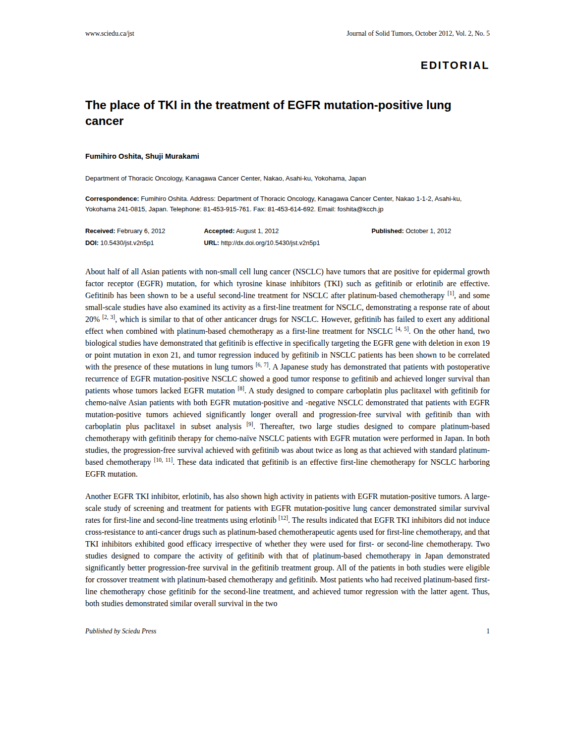www.sciedu.ca/jst Journal of Solid Tumors, October 2012, Vol. 2, No. 5
EDITORIAL
The place of TKI in the treatment of EGFR mutation-positive lung cancer
Fumihiro Oshita, Shuji Murakami
Department of Thoracic Oncology, Kanagawa Cancer Center, Nakao, Asahi-ku, Yokohama, Japan
Correspondence: Fumihiro Oshita. Address: Department of Thoracic Oncology, Kanagawa Cancer Center, Nakao 1-1-2, Asahi-ku, Yokohama 241-0815, Japan. Telephone: 81-453-915-761. Fax: 81-453-614-692. Email: foshita@kcch.jp
| Received: February 6, 2012 | Accepted: August 1, 2012 | Published: October 1, 2012 |
| DOI: 10.5430/jst.v2n5p1 | URL: http://dx.doi.org/10.5430/jst.v2n5p1 | |
About half of all Asian patients with non-small cell lung cancer (NSCLC) have tumors that are positive for epidermal growth factor receptor (EGFR) mutation, for which tyrosine kinase inhibitors (TKI) such as gefitinib or erlotinib are effective. Gefitinib has been shown to be a useful second-line treatment for NSCLC after platinum-based chemotherapy [1], and some small-scale studies have also examined its activity as a first-line treatment for NSCLC, demonstrating a response rate of about 20% [2, 3], which is similar to that of other anticancer drugs for NSCLC. However, gefitinib has failed to exert any additional effect when combined with platinum-based chemotherapy as a first-line treatment for NSCLC [4, 5]. On the other hand, two biological studies have demonstrated that gefitinib is effective in specifically targeting the EGFR gene with deletion in exon 19 or point mutation in exon 21, and tumor regression induced by gefitinib in NSCLC patients has been shown to be correlated with the presence of these mutations in lung tumors [6, 7]. A Japanese study has demonstrated that patients with postoperative recurrence of EGFR mutation-positive NSCLC showed a good tumor response to gefitinib and achieved longer survival than patients whose tumors lacked EGFR mutation [8]. A study designed to compare carboplatin plus paclitaxel with gefitinib for chemo-naïve Asian patients with both EGFR mutation-positive and -negative NSCLC demonstrated that patients with EGFR mutation-positive tumors achieved significantly longer overall and progression-free survival with gefitinib than with carboplatin plus paclitaxel in subset analysis [9]. Thereafter, two large studies designed to compare platinum-based chemotherapy with gefitinib therapy for chemo-naïve NSCLC patients with EGFR mutation were performed in Japan. In both studies, the progression-free survival achieved with gefitinib was about twice as long as that achieved with standard platinum-based chemotherapy [10, 11]. These data indicated that gefitinib is an effective first-line chemotherapy for NSCLC harboring EGFR mutation.
Another EGFR TKI inhibitor, erlotinib, has also shown high activity in patients with EGFR mutation-positive tumors. A large-scale study of screening and treatment for patients with EGFR mutation-positive lung cancer demonstrated similar survival rates for first-line and second-line treatments using erlotinib [12]. The results indicated that EGFR TKI inhibitors did not induce cross-resistance to anti-cancer drugs such as platinum-based chemotherapeutic agents used for first-line chemotherapy, and that TKI inhibitors exhibited good efficacy irrespective of whether they were used for first- or second-line chemotherapy. Two studies designed to compare the activity of gefitinib with that of platinum-based chemotherapy in Japan demonstrated significantly better progression-free survival in the gefitinib treatment group. All of the patients in both studies were eligible for crossover treatment with platinum-based chemotherapy and gefitinib. Most patients who had received platinum-based first-line chemotherapy chose gefitinib for the second-line treatment, and achieved tumor regression with the latter agent. Thus, both studies demonstrated similar overall survival in the two
Published by Sciedu Press 1